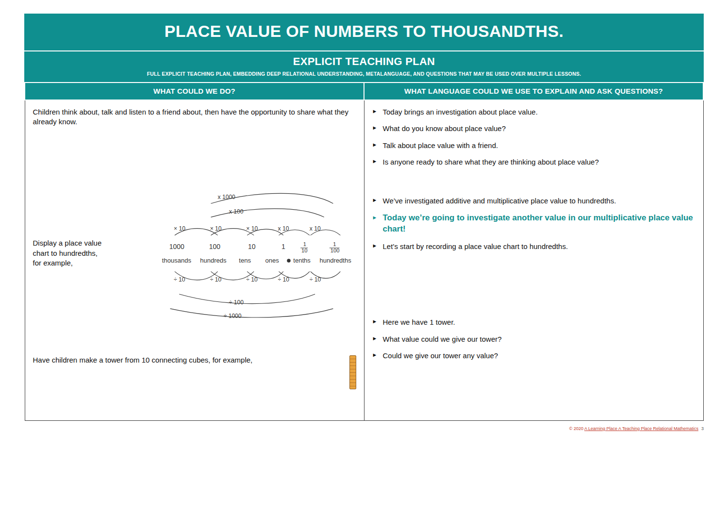PLACE VALUE OF NUMBERS TO THOUSANDTHS.
EXPLICIT TEACHING PLAN
Full explicit teaching plan, embedding deep relational understanding, metalanguage, and questions that may be used over multiple lessons.
| WHAT COULD WE DO? | WHAT LANGUAGE COULD WE USE TO EXPLAIN AND ASK QUESTIONS? |
| --- | --- |
| Children think about, talk and listen to a friend about, then have the opportunity to share what they already know. Display a place value chart to hundredths, for example, Have children make a tower from 10 connecting cubes, for example, | Today brings an investigation about place value. What do you know about place value? Talk about place value with a friend. Is anyone ready to share what they are thinking about place value? We’ve investigated additive and multiplicative place value to hundredths. Today we’re going to investigate another value in our multiplicative place value chart! Let’s start by recording a place value chart to hundredths. Here we have 1 tower. What value could we give our tower? Could we give our tower any value? |
© 2020 A Learning Place A Teaching Place Relational Mathematics 3